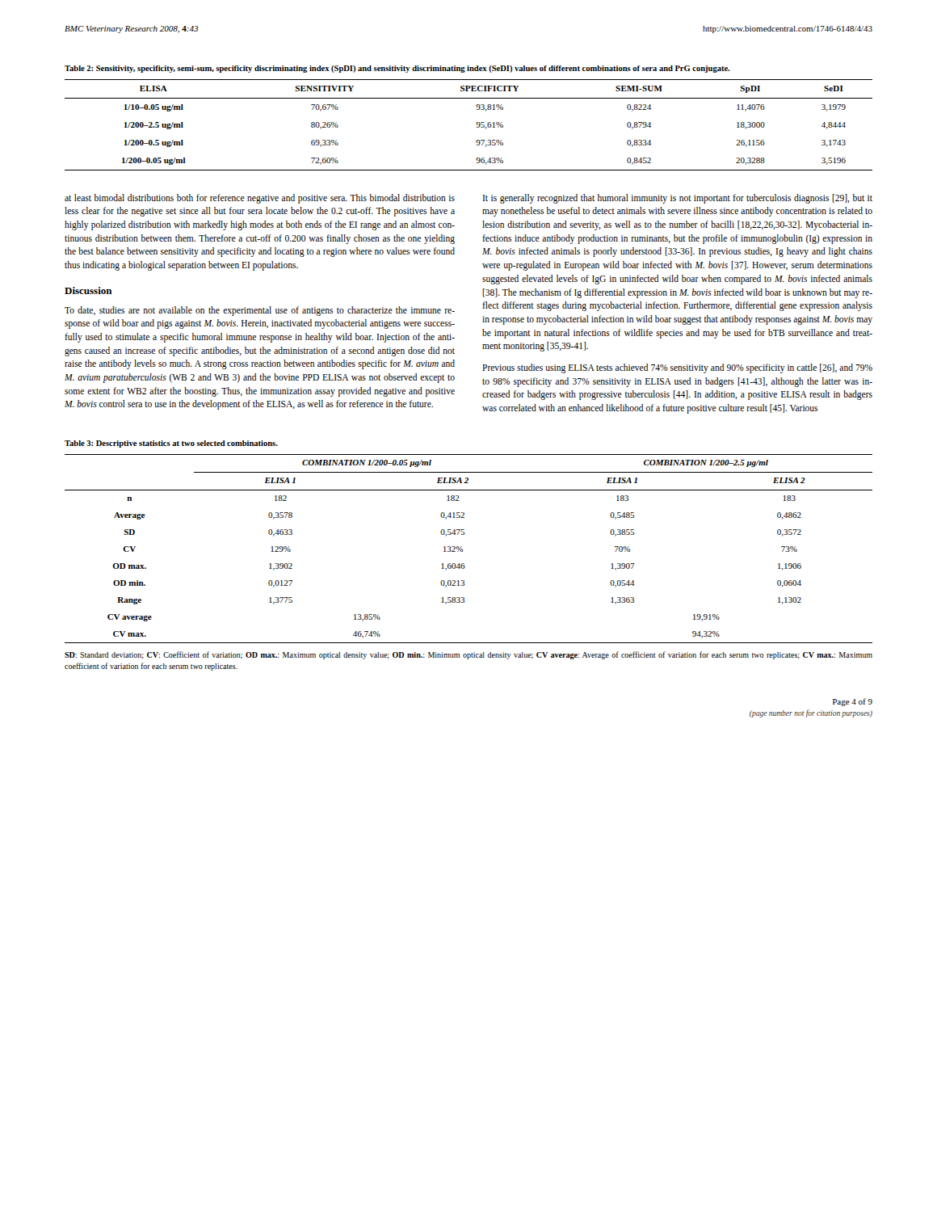BMC Veterinary Research 2008, 4:43
http://www.biomedcentral.com/1746-6148/4/43
Table 2: Sensitivity, specificity, semi-sum, specificity discriminating index (SpDI) and sensitivity discriminating index (SeDI) values of different combinations of sera and PrG conjugate.
| ELISA | SENSITIVITY | SPECIFICITY | SEMI-SUM | SpDI | SeDI |
| --- | --- | --- | --- | --- | --- |
| 1/10–0.05 ug/ml | 70,67% | 93,81% | 0,8224 | 11,4076 | 3,1979 |
| 1/200–2.5 ug/ml | 80,26% | 95,61% | 0,8794 | 18,3000 | 4,8444 |
| 1/200–0.5 ug/ml | 69,33% | 97,35% | 0,8334 | 26,1156 | 3,1743 |
| 1/200–0.05 ug/ml | 72,60% | 96,43% | 0,8452 | 20,3288 | 3,5196 |
at least bimodal distributions both for reference negative and positive sera. This bimodal distribution is less clear for the negative set since all but four sera locate below the 0.2 cut-off. The positives have a highly polarized distribution with markedly high modes at both ends of the EI range and an almost continuous distribution between them. Therefore a cut-off of 0.200 was finally chosen as the one yielding the best balance between sensitivity and specificity and locating to a region where no values were found thus indicating a biological separation between EI populations.
Discussion
To date, studies are not available on the experimental use of antigens to characterize the immune response of wild boar and pigs against M. bovis. Herein, inactivated mycobacterial antigens were successfully used to stimulate a specific humoral immune response in healthy wild boar. Injection of the antigens caused an increase of specific antibodies, but the administration of a second antigen dose did not raise the antibody levels so much. A strong cross reaction between antibodies specific for M. avium and M. avium paratuberculosis (WB 2 and WB 3) and the bovine PPD ELISA was not observed except to some extent for WB2 after the boosting. Thus, the immunization assay provided negative and positive M. bovis control sera to use in the development of the ELISA, as well as for reference in the future.
It is generally recognized that humoral immunity is not important for tuberculosis diagnosis [29], but it may nonetheless be useful to detect animals with severe illness since antibody concentration is related to lesion distribution and severity, as well as to the number of bacilli [18,22,26,30-32]. Mycobacterial infections induce antibody production in ruminants, but the profile of immunoglobulin (Ig) expression in M. bovis infected animals is poorly understood [33-36]. In previous studies, Ig heavy and light chains were up-regulated in European wild boar infected with M. bovis [37]. However, serum determinations suggested elevated levels of IgG in uninfected wild boar when compared to M. bovis infected animals [38]. The mechanism of Ig differential expression in M. bovis infected wild boar is unknown but may reflect different stages during mycobacterial infection. Furthermore, differential gene expression analysis in response to mycobacterial infection in wild boar suggest that antibody responses against M. bovis may be important in natural infections of wildlife species and may be used for bTB surveillance and treatment monitoring [35,39-41].
Previous studies using ELISA tests achieved 74% sensitivity and 90% specificity in cattle [26], and 79% to 98% specificity and 37% sensitivity in ELISA used in badgers [41-43], although the latter was increased for badgers with progressive tuberculosis [44]. In addition, a positive ELISA result in badgers was correlated with an enhanced likelihood of a future positive culture result [45]. Various
Table 3: Descriptive statistics at two selected combinations.
| | COMBINATION 1/200–0.05 μg/ml | COMBINATION 1/200–2.5 μg/ml |
| --- | --- | --- |
| | ELISA 1 | ELISA 2 | ELISA 1 | ELISA 2 |
| n | 182 | 182 | 183 | 183 |
| Average | 0,3578 | 0,4152 | 0,5485 | 0,4862 |
| SD | 0,4633 | 0,5475 | 0,3855 | 0,3572 |
| CV | 129% | 132% | 70% | 73% |
| OD max. | 1,3902 | 1,6046 | 1,3907 | 1,1906 |
| OD min. | 0,0127 | 0,0213 | 0,0544 | 0,0604 |
| Range | 1,3775 | 1,5833 | 1,3363 | 1,1302 |
| CV average | 13,85% | 19,91% |
| CV max. | 46,74% | 94,32% |
SD: Standard deviation; CV: Coefficient of variation; OD max.: Maximum optical density value; OD min.: Minimum optical density value; CV average: Average of coefficient of variation for each serum two replicates; CV max.: Maximum coefficient of variation for each serum two replicates.
Page 4 of 9
(page number not for citation purposes)